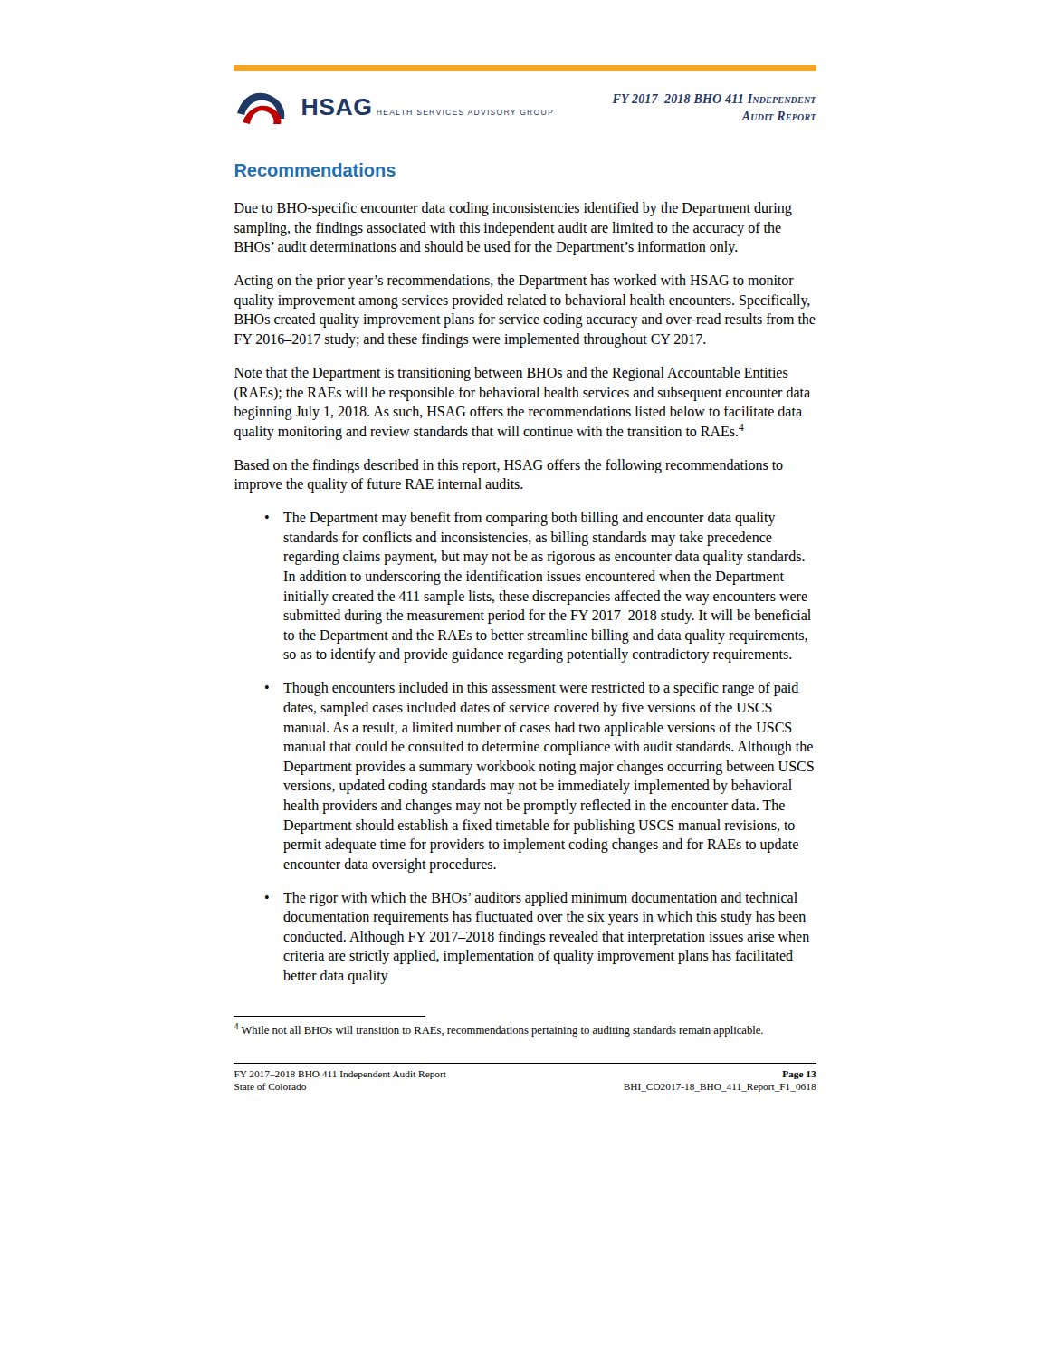HSAG Health Services Advisory Group
FY 2017–2018 BHO 411 Independent Audit Report
Recommendations
Due to BHO-specific encounter data coding inconsistencies identified by the Department during sampling, the findings associated with this independent audit are limited to the accuracy of the BHOs’ audit determinations and should be used for the Department’s information only.
Acting on the prior year’s recommendations, the Department has worked with HSAG to monitor quality improvement among services provided related to behavioral health encounters. Specifically, BHOs created quality improvement plans for service coding accuracy and over-read results from the FY 2016–2017 study; and these findings were implemented throughout CY 2017.
Note that the Department is transitioning between BHOs and the Regional Accountable Entities (RAEs); the RAEs will be responsible for behavioral health services and subsequent encounter data beginning July 1, 2018. As such, HSAG offers the recommendations listed below to facilitate data quality monitoring and review standards that will continue with the transition to RAEs.4
Based on the findings described in this report, HSAG offers the following recommendations to improve the quality of future RAE internal audits.
The Department may benefit from comparing both billing and encounter data quality standards for conflicts and inconsistencies, as billing standards may take precedence regarding claims payment, but may not be as rigorous as encounter data quality standards. In addition to underscoring the identification issues encountered when the Department initially created the 411 sample lists, these discrepancies affected the way encounters were submitted during the measurement period for the FY 2017–2018 study. It will be beneficial to the Department and the RAEs to better streamline billing and data quality requirements, so as to identify and provide guidance regarding potentially contradictory requirements.
Though encounters included in this assessment were restricted to a specific range of paid dates, sampled cases included dates of service covered by five versions of the USCS manual. As a result, a limited number of cases had two applicable versions of the USCS manual that could be consulted to determine compliance with audit standards. Although the Department provides a summary workbook noting major changes occurring between USCS versions, updated coding standards may not be immediately implemented by behavioral health providers and changes may not be promptly reflected in the encounter data. The Department should establish a fixed timetable for publishing USCS manual revisions, to permit adequate time for providers to implement coding changes and for RAEs to update encounter data oversight procedures.
The rigor with which the BHOs’ auditors applied minimum documentation and technical documentation requirements has fluctuated over the six years in which this study has been conducted. Although FY 2017–2018 findings revealed that interpretation issues arise when criteria are strictly applied, implementation of quality improvement plans has facilitated better data quality
4 While not all BHOs will transition to RAEs, recommendations pertaining to auditing standards remain applicable.
FY 2017–2018 BHO 411 Independent Audit Report
State of Colorado
Page 13
BHI_CO2017-18_BHO_411_Report_F1_0618